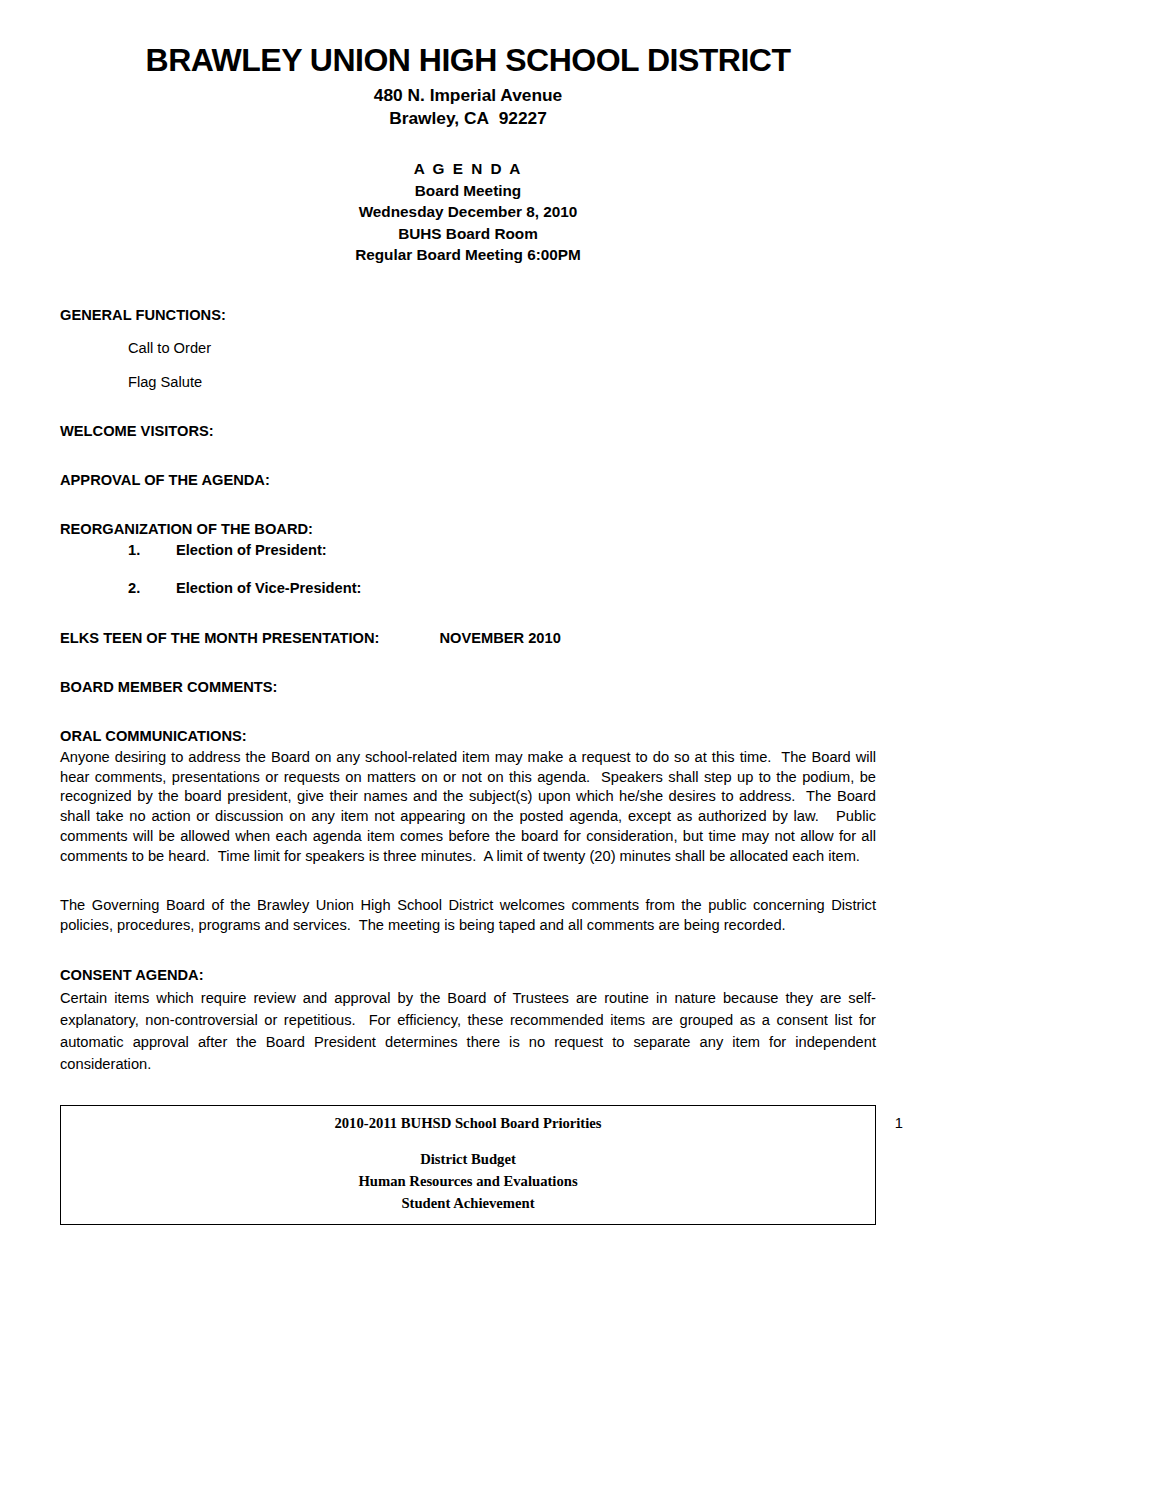BRAWLEY UNION HIGH SCHOOL DISTRICT
480 N. Imperial Avenue
Brawley, CA 92227
A G E N D A
Board Meeting
Wednesday December 8, 2010
BUHS Board Room
Regular Board Meeting 6:00PM
GENERAL FUNCTIONS:
Call to Order
Flag Salute
WELCOME VISITORS:
APPROVAL OF THE AGENDA:
REORGANIZATION OF THE BOARD:
1. Election of President:
2. Election of Vice-President:
ELKS TEEN OF THE MONTH PRESENTATION: NOVEMBER 2010
BOARD MEMBER COMMENTS:
ORAL COMMUNICATIONS:
Anyone desiring to address the Board on any school-related item may make a request to do so at this time. The Board will hear comments, presentations or requests on matters on or not on this agenda. Speakers shall step up to the podium, be recognized by the board president, give their names and the subject(s) upon which he/she desires to address. The Board shall take no action or discussion on any item not appearing on the posted agenda, except as authorized by law. Public comments will be allowed when each agenda item comes before the board for consideration, but time may not allow for all comments to be heard. Time limit for speakers is three minutes. A limit of twenty (20) minutes shall be allocated each item.
The Governing Board of the Brawley Union High School District welcomes comments from the public concerning District policies, procedures, programs and services. The meeting is being taped and all comments are being recorded.
CONSENT AGENDA:
Certain items which require review and approval by the Board of Trustees are routine in nature because they are self-explanatory, non-controversial or repetitious. For efficiency, these recommended items are grouped as a consent list for automatic approval after the Board President determines there is no request to separate any item for independent consideration.
1
2010-2011 BUHSD School Board Priorities
District Budget
Human Resources and Evaluations
Student Achievement